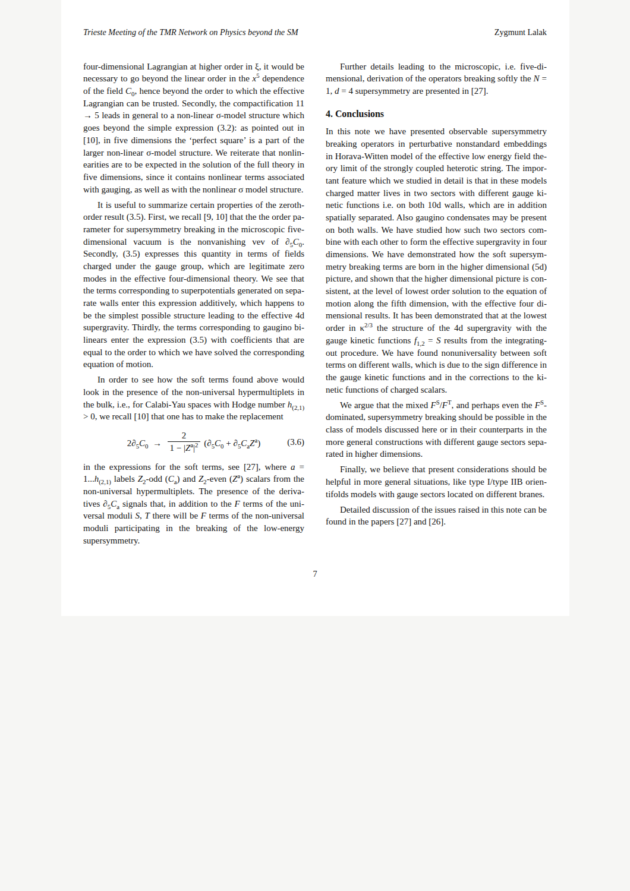Trieste Meeting of the TMR Network on Physics beyond the SM Zygmunt Lalak
four-dimensional Lagrangian at higher order in ξ, it would be necessary to go beyond the linear order in the x5 dependence of the field C0, hence beyond the order to which the effective Lagrangian can be trusted. Secondly, the compactification 11 → 5 leads in general to a non-linear σ-model structure which goes beyond the simple expression (3.2): as pointed out in [10], in five dimensions the ‘perfect square’ is a part of the larger non-linear σ-model structure. We reiterate that nonlinearities are to be expected in the solution of the full theory in five dimensions, since it contains nonlinear terms associated with gauging, as well as with the nonlinear σ model structure.
It is useful to summarize certain properties of the zeroth-order result (3.5). First, we recall [9, 10] that the the order parameter for supersymmetry breaking in the microscopic five-dimensional vacuum is the nonvanishing vev of ∂5C0. Secondly, (3.5) expresses this quantity in terms of fields charged under the gauge group, which are legitimate zero modes in the effective four-dimensional theory. We see that the terms corresponding to superpotentials generated on separate walls enter this expression additively, which happens to be the simplest possible structure leading to the effective 4d supergravity. Thirdly, the terms corresponding to gaugino bilinears enter the expression (3.5) with coefficients that are equal to the order to which we have solved the corresponding equation of motion.
In order to see how the soft terms found above would look in the presence of the non-universal hypermultiplets in the bulk, i.e., for Calabi-Yau spaces with Hodge number h(2,1) > 0, we recall [10] that one has to make the replacement
2∂5C0 → 21 − |Za|2 (∂5C0 + ∂5CaZa) (3.6)
in the expressions for the soft terms, see [27], where a = 1...h(2,1) labels Z2-odd (Ca) and Z2-even (Za) scalars from the non-universal hypermultiplets. The presence of the derivatives ∂5Ca signals that, in addition to the F terms of the universal moduli S, T there will be F terms of the non-universal moduli participating in the breaking of the low-energy supersymmetry.
Further details leading to the microscopic, i.e. five-dimensional, derivation of the operators breaking softly the N = 1, d = 4 supersymmetry are presented in [27].
4. Conclusions
In this note we have presented observable supersymmetry breaking operators in perturbative nonstandard embeddings in Horava-Witten model of the effective low energy field theory limit of the strongly coupled heterotic string. The important feature which we studied in detail is that in these models charged matter lives in two sectors with different gauge kinetic functions i.e. on both 10d walls, which are in addition spatially separated. Also gaugino condensates may be present on both walls. We have studied how such two sectors combine with each other to form the effective supergravity in four dimensions. We have demonstrated how the soft supersymmetry breaking terms are born in the higher dimensional (5d) picture, and shown that the higher dimensional picture is consistent, at the level of lowest order solution to the equation of motion along the fifth dimension, with the effective four dimensional results. It has been demonstrated that at the lowest order in κ2/3 the structure of the 4d supergravity with the gauge kinetic functions f1,2 = S results from the integrating-out procedure. We have found nonuniversality between soft terms on different walls, which is due to the sign difference in the gauge kinetic functions and in the corrections to the kinetic functions of charged scalars.
We argue that the mixed FS/FT, and perhaps even the FS-dominated, supersymmetry breaking should be possible in the class of models discussed here or in their counterparts in the more general constructions with different gauge sectors separated in higher dimensions.
Finally, we believe that present considerations should be helpful in more general situations, like type I/type IIB orientifolds models with gauge sectors located on different branes.
Detailed discussion of the issues raised in this note can be found in the papers [27] and [26].
7